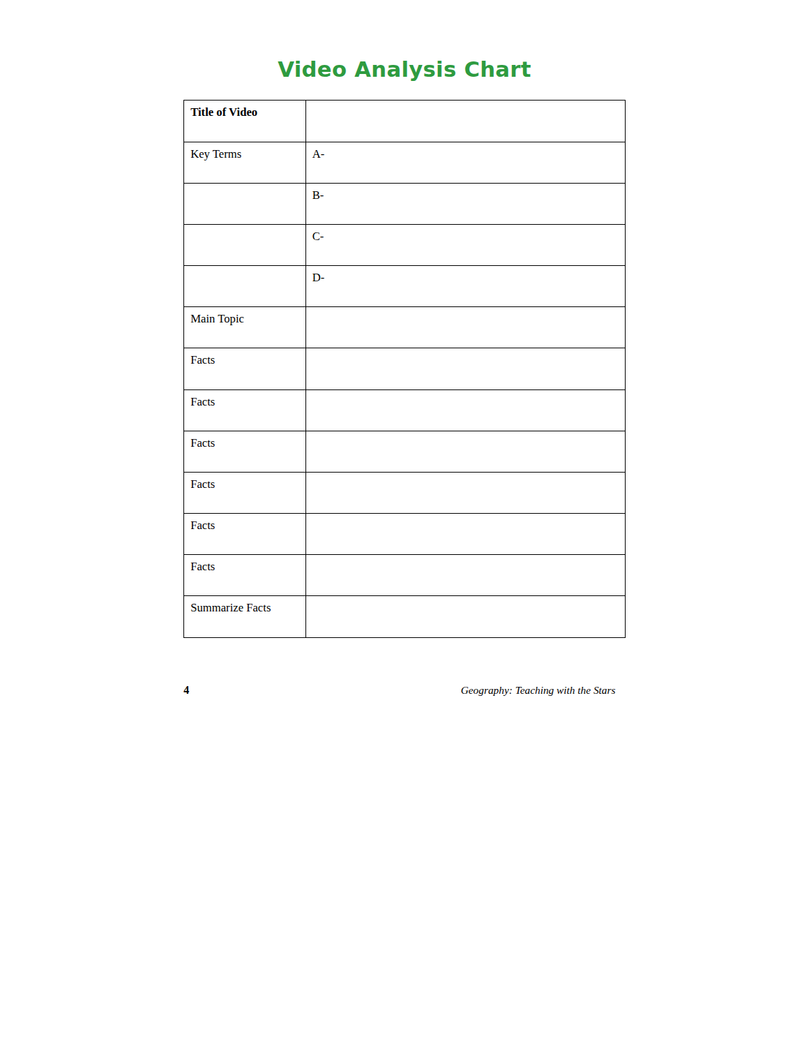Video Analysis Chart
| Title of Video | |
| Key Terms | A- |
| | B- |
| | C- |
| | D- |
| Main Topic | |
| Facts | |
| Facts | |
| Facts | |
| Facts | |
| Facts | |
| Facts | |
| Summarize Facts | |
4 Geography: Teaching with the Stars